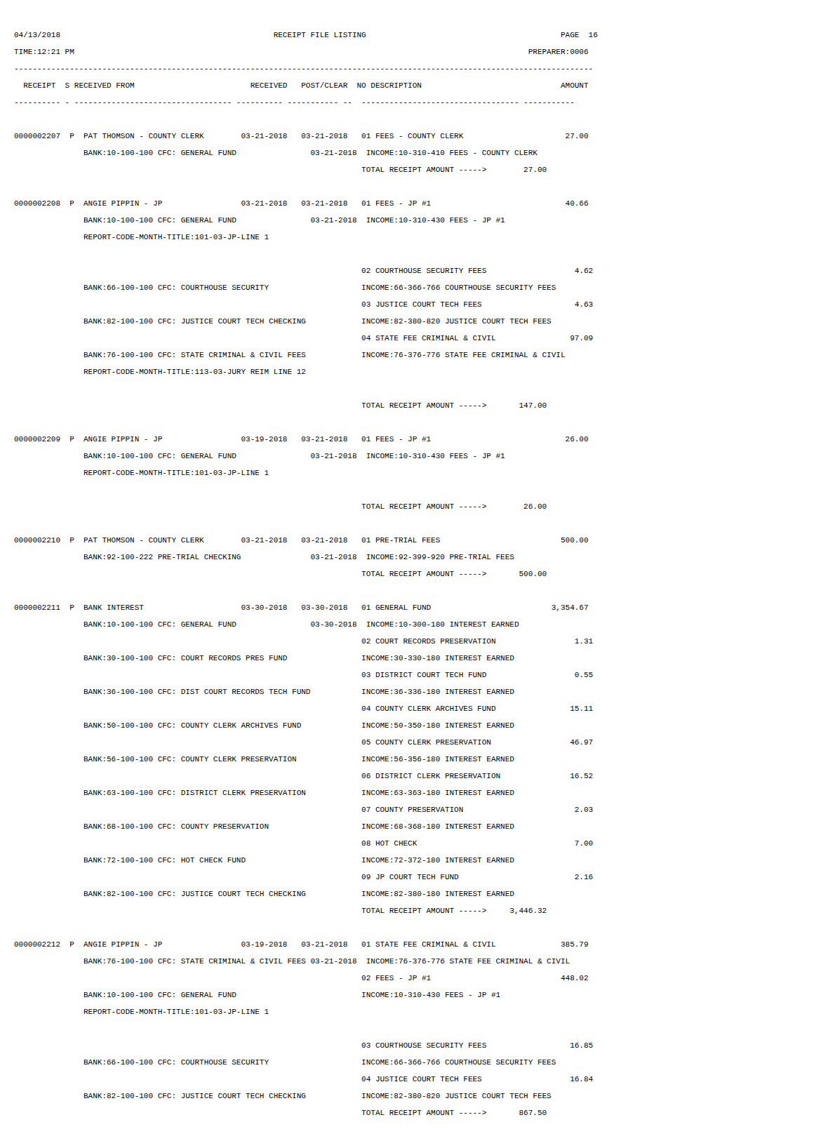04/13/2018 RECEIPT FILE LISTING PAGE 16
TIME:12:21 PM PREPARER:0006
-----------------------------------------------------------------------------------------------------------------------------
RECEIPT S RECEIVED FROM RECEIVED POST/CLEAR NO DESCRIPTION AMOUNT
---------- - ---------------------------------- ---------- ----------- -- ---------------------------------- -----------
0000002207 P PAT THOMSON - COUNTY CLERK 03-21-2018 03-21-2018 01 FEES - COUNTY CLERK 27.00
BANK:10-100-100 CFC: GENERAL FUND 03-21-2018 INCOME:10-310-410 FEES - COUNTY CLERK
TOTAL RECEIPT AMOUNT -----> 27.00
0000002208 P ANGIE PIPPIN - JP 03-21-2018 03-21-2018 01 FEES - JP #1 40.66
BANK:10-100-100 CFC: GENERAL FUND 03-21-2018 INCOME:10-310-430 FEES - JP #1
REPORT-CODE-MONTH-TITLE:101-03-JP-LINE 1
02 COURTHOUSE SECURITY FEES 4.62
BANK:66-100-100 CFC: COURTHOUSE SECURITY INCOME:66-366-766 COURTHOUSE SECURITY FEES
03 JUSTICE COURT TECH FEES 4.63
BANK:82-100-100 CFC: JUSTICE COURT TECH CHECKING INCOME:82-380-820 JUSTICE COURT TECH FEES
04 STATE FEE CRIMINAL & CIVIL 97.09
BANK:76-100-100 CFC: STATE CRIMINAL & CIVIL FEES INCOME:76-376-776 STATE FEE CRIMINAL & CIVIL
REPORT-CODE-MONTH-TITLE:113-03-JURY REIM LINE 12
TOTAL RECEIPT AMOUNT -----> 147.00
0000002209 P ANGIE PIPPIN - JP 03-19-2018 03-21-2018 01 FEES - JP #1 26.00
BANK:10-100-100 CFC: GENERAL FUND 03-21-2018 INCOME:10-310-430 FEES - JP #1
REPORT-CODE-MONTH-TITLE:101-03-JP-LINE 1
TOTAL RECEIPT AMOUNT -----> 26.00
0000002210 P PAT THOMSON - COUNTY CLERK 03-21-2018 03-21-2018 01 PRE-TRIAL FEES 500.00
BANK:92-100-222 PRE-TRIAL CHECKING 03-21-2018 INCOME:92-399-920 PRE-TRIAL FEES
TOTAL RECEIPT AMOUNT -----> 500.00
0000002211 P BANK INTEREST 03-30-2018 03-30-2018 01 GENERAL FUND 3,354.67
BANK:10-100-100 CFC: GENERAL FUND 03-30-2018 INCOME:10-300-180 INTEREST EARNED
02 COURT RECORDS PRESERVATION 1.31
BANK:30-100-100 CFC: COURT RECORDS PRES FUND INCOME:30-330-180 INTEREST EARNED
03 DISTRICT COURT TECH FUND 0.55
BANK:36-100-100 CFC: DIST COURT RECORDS TECH FUND INCOME:36-336-180 INTEREST EARNED
04 COUNTY CLERK ARCHIVES FUND 15.11
BANK:50-100-100 CFC: COUNTY CLERK ARCHIVES FUND INCOME:50-350-180 INTEREST EARNED
05 COUNTY CLERK PRESERVATION 46.97
BANK:56-100-100 CFC: COUNTY CLERK PRESERVATION INCOME:56-356-180 INTEREST EARNED
06 DISTRICT CLERK PRESERVATION 16.52
BANK:63-100-100 CFC: DISTRICT CLERK PRESERVATION INCOME:63-363-180 INTEREST EARNED
07 COUNTY PRESERVATION 2.03
BANK:68-100-100 CFC: COUNTY PRESERVATION INCOME:68-368-180 INTEREST EARNED
08 HOT CHECK 7.00
BANK:72-100-100 CFC: HOT CHECK FUND INCOME:72-372-180 INTEREST EARNED
09 JP COURT TECH FUND 2.16
BANK:82-100-100 CFC: JUSTICE COURT TECH CHECKING INCOME:82-380-180 INTEREST EARNED
TOTAL RECEIPT AMOUNT -----> 3,446.32
0000002212 P ANGIE PIPPIN - JP 03-19-2018 03-21-2018 01 STATE FEE CRIMINAL & CIVIL 385.79
BANK:76-100-100 CFC: STATE CRIMINAL & CIVIL FEES 03-21-2018 INCOME:76-376-776 STATE FEE CRIMINAL & CIVIL
02 FEES - JP #1 448.02
BANK:10-100-100 CFC: GENERAL FUND INCOME:10-310-430 FEES - JP #1
REPORT-CODE-MONTH-TITLE:101-03-JP-LINE 1
03 COURTHOUSE SECURITY FEES 16.85
BANK:66-100-100 CFC: COURTHOUSE SECURITY INCOME:66-366-766 COURTHOUSE SECURITY FEES
04 JUSTICE COURT TECH FEES 16.84
BANK:82-100-100 CFC: JUSTICE COURT TECH CHECKING INCOME:82-380-820 JUSTICE COURT TECH FEES
TOTAL RECEIPT AMOUNT -----> 867.50